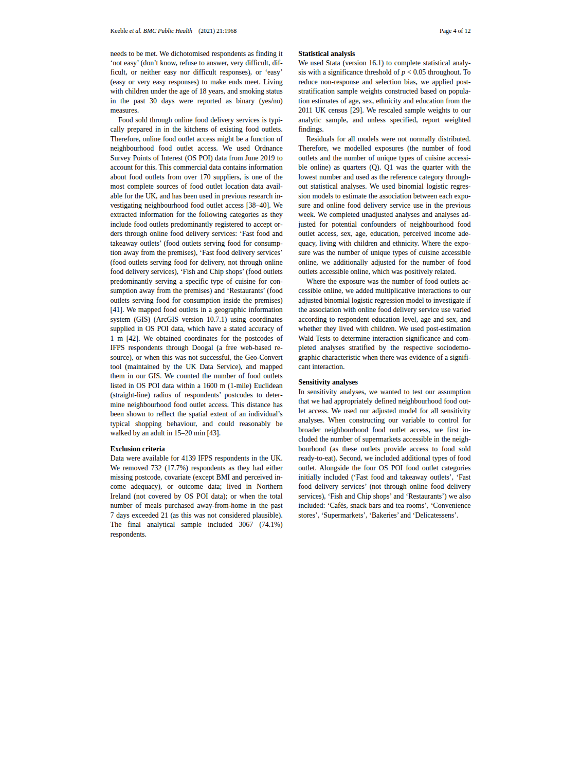Keeble et al. BMC Public Health (2021) 21:1968
Page 4 of 12
needs to be met. We dichotomised respondents as finding it ‘not easy’ (don’t know, refuse to answer, very difficult, difficult, or neither easy nor difficult responses), or ‘easy’ (easy or very easy responses) to make ends meet. Living with children under the age of 18 years, and smoking status in the past 30 days were reported as binary (yes/no) measures.
Food sold through online food delivery services is typically prepared in in the kitchens of existing food outlets. Therefore, online food outlet access might be a function of neighbourhood food outlet access. We used Ordnance Survey Points of Interest (OS POI) data from June 2019 to account for this. This commercial data contains information about food outlets from over 170 suppliers, is one of the most complete sources of food outlet location data available for the UK, and has been used in previous research investigating neighbourhood food outlet access [38–40]. We extracted information for the following categories as they include food outlets predominantly registered to accept orders through online food delivery services: ‘Fast food and takeaway outlets’ (food outlets serving food for consumption away from the premises), ‘Fast food delivery services’ (food outlets serving food for delivery, not through online food delivery services), ‘Fish and Chip shops’ (food outlets predominantly serving a specific type of cuisine for consumption away from the premises) and ‘Restaurants’ (food outlets serving food for consumption inside the premises) [41]. We mapped food outlets in a geographic information system (GIS) (ArcGIS version 10.7.1) using coordinates supplied in OS POI data, which have a stated accuracy of 1 m [42]. We obtained coordinates for the postcodes of IFPS respondents through Doogal (a free web-based resource), or when this was not successful, the Geo-Convert tool (maintained by the UK Data Service), and mapped them in our GIS. We counted the number of food outlets listed in OS POI data within a 1600 m (1-mile) Euclidean (straight-line) radius of respondents’ postcodes to determine neighbourhood food outlet access. This distance has been shown to reflect the spatial extent of an individual’s typical shopping behaviour, and could reasonably be walked by an adult in 15–20 min [43].
Exclusion criteria
Data were available for 4139 IFPS respondents in the UK. We removed 732 (17.7%) respondents as they had either missing postcode, covariate (except BMI and perceived income adequacy), or outcome data; lived in Northern Ireland (not covered by OS POI data); or when the total number of meals purchased away-from-home in the past 7 days exceeded 21 (as this was not considered plausible). The final analytical sample included 3067 (74.1%) respondents.
Statistical analysis
We used Stata (version 16.1) to complete statistical analysis with a significance threshold of p < 0.05 throughout. To reduce non-response and selection bias, we applied post-stratification sample weights constructed based on population estimates of age, sex, ethnicity and education from the 2011 UK census [29]. We rescaled sample weights to our analytic sample, and unless specified, report weighted findings.
Residuals for all models were not normally distributed. Therefore, we modelled exposures (the number of food outlets and the number of unique types of cuisine accessible online) as quarters (Q). Q1 was the quarter with the lowest number and used as the reference category throughout statistical analyses. We used binomial logistic regression models to estimate the association between each exposure and online food delivery service use in the previous week. We completed unadjusted analyses and analyses adjusted for potential confounders of neighbourhood food outlet access, sex, age, education, perceived income adequacy, living with children and ethnicity. Where the exposure was the number of unique types of cuisine accessible online, we additionally adjusted for the number of food outlets accessible online, which was positively related.
Where the exposure was the number of food outlets accessible online, we added multiplicative interactions to our adjusted binomial logistic regression model to investigate if the association with online food delivery service use varied according to respondent education level, age and sex, and whether they lived with children. We used post-estimation Wald Tests to determine interaction significance and completed analyses stratified by the respective sociodemographic characteristic when there was evidence of a significant interaction.
Sensitivity analyses
In sensitivity analyses, we wanted to test our assumption that we had appropriately defined neighbourhood food outlet access. We used our adjusted model for all sensitivity analyses. When constructing our variable to control for broader neighbourhood food outlet access, we first included the number of supermarkets accessible in the neighbourhood (as these outlets provide access to food sold ready-to-eat). Second, we included additional types of food outlet. Alongside the four OS POI food outlet categories initially included (‘Fast food and takeaway outlets’, ‘Fast food delivery services’ (not through online food delivery services), ‘Fish and Chip shops’ and ‘Restaurants’) we also included: ‘Cafés, snack bars and tea rooms’, ‘Convenience stores’, ‘Supermarkets’, ‘Bakeries’ and ‘Delicatessens’.